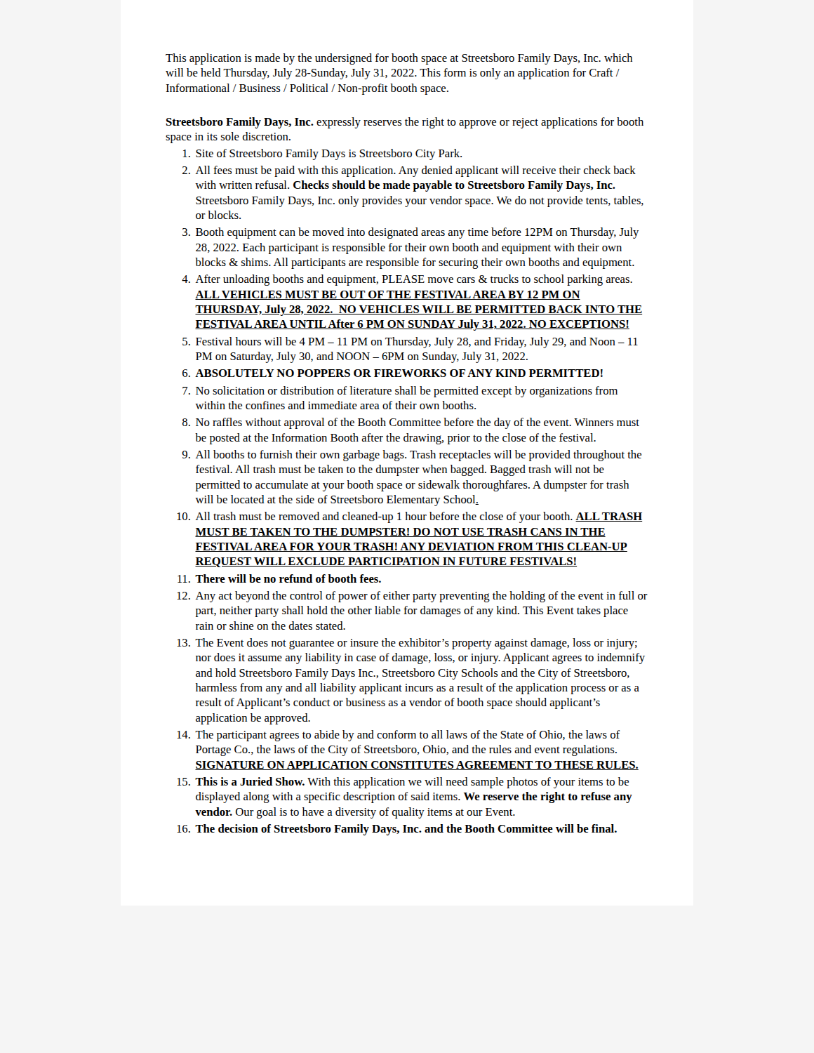This application is made by the undersigned for booth space at Streetsboro Family Days, Inc. which will be held Thursday, July 28-Sunday, July 31, 2022. This form is only an application for Craft / Informational / Business / Political / Non-profit booth space.
Streetsboro Family Days, Inc. expressly reserves the right to approve or reject applications for booth space in its sole discretion.
Site of Streetsboro Family Days is Streetsboro City Park.
All fees must be paid with this application. Any denied applicant will receive their check back with written refusal. Checks should be made payable to Streetsboro Family Days, Inc. Streetsboro Family Days, Inc. only provides your vendor space. We do not provide tents, tables, or blocks.
Booth equipment can be moved into designated areas any time before 12PM on Thursday, July 28, 2022. Each participant is responsible for their own booth and equipment with their own blocks & shims. All participants are responsible for securing their own booths and equipment.
After unloading booths and equipment, PLEASE move cars & trucks to school parking areas. ALL VEHICLES MUST BE OUT OF THE FESTIVAL AREA BY 12 PM ON THURSDAY, July 28, 2022. NO VEHICLES WILL BE PERMITTED BACK INTO THE FESTIVAL AREA UNTIL After 6 PM ON SUNDAY July 31, 2022. NO EXCEPTIONS!
Festival hours will be 4 PM – 11 PM on Thursday, July 28, and Friday, July 29, and Noon – 11 PM on Saturday, July 30, and NOON – 6PM on Sunday, July 31, 2022.
ABSOLUTELY NO POPPERS OR FIREWORKS OF ANY KIND PERMITTED!
No solicitation or distribution of literature shall be permitted except by organizations from within the confines and immediate area of their own booths.
No raffles without approval of the Booth Committee before the day of the event. Winners must be posted at the Information Booth after the drawing, prior to the close of the festival.
All booths to furnish their own garbage bags. Trash receptacles will be provided throughout the festival. All trash must be taken to the dumpster when bagged. Bagged trash will not be permitted to accumulate at your booth space or sidewalk thoroughfares. A dumpster for trash will be located at the side of Streetsboro Elementary School.
All trash must be removed and cleaned-up 1 hour before the close of your booth. ALL TRASH MUST BE TAKEN TO THE DUMPSTER! DO NOT USE TRASH CANS IN THE FESTIVAL AREA FOR YOUR TRASH! ANY DEVIATION FROM THIS CLEAN-UP REQUEST WILL EXCLUDE PARTICIPATION IN FUTURE FESTIVALS!
There will be no refund of booth fees.
Any act beyond the control of power of either party preventing the holding of the event in full or part, neither party shall hold the other liable for damages of any kind. This Event takes place rain or shine on the dates stated.
The Event does not guarantee or insure the exhibitor’s property against damage, loss or injury; nor does it assume any liability in case of damage, loss, or injury. Applicant agrees to indemnify and hold Streetsboro Family Days Inc., Streetsboro City Schools and the City of Streetsboro, harmless from any and all liability applicant incurs as a result of the application process or as a result of Applicant’s conduct or business as a vendor of booth space should applicant’s application be approved.
The participant agrees to abide by and conform to all laws of the State of Ohio, the laws of Portage Co., the laws of the City of Streetsboro, Ohio, and the rules and event regulations. SIGNATURE ON APPLICATION CONSTITUTES AGREEMENT TO THESE RULES.
This is a Juried Show. With this application we will need sample photos of your items to be displayed along with a specific description of said items. We reserve the right to refuse any vendor. Our goal is to have a diversity of quality items at our Event.
The decision of Streetsboro Family Days, Inc. and the Booth Committee will be final.